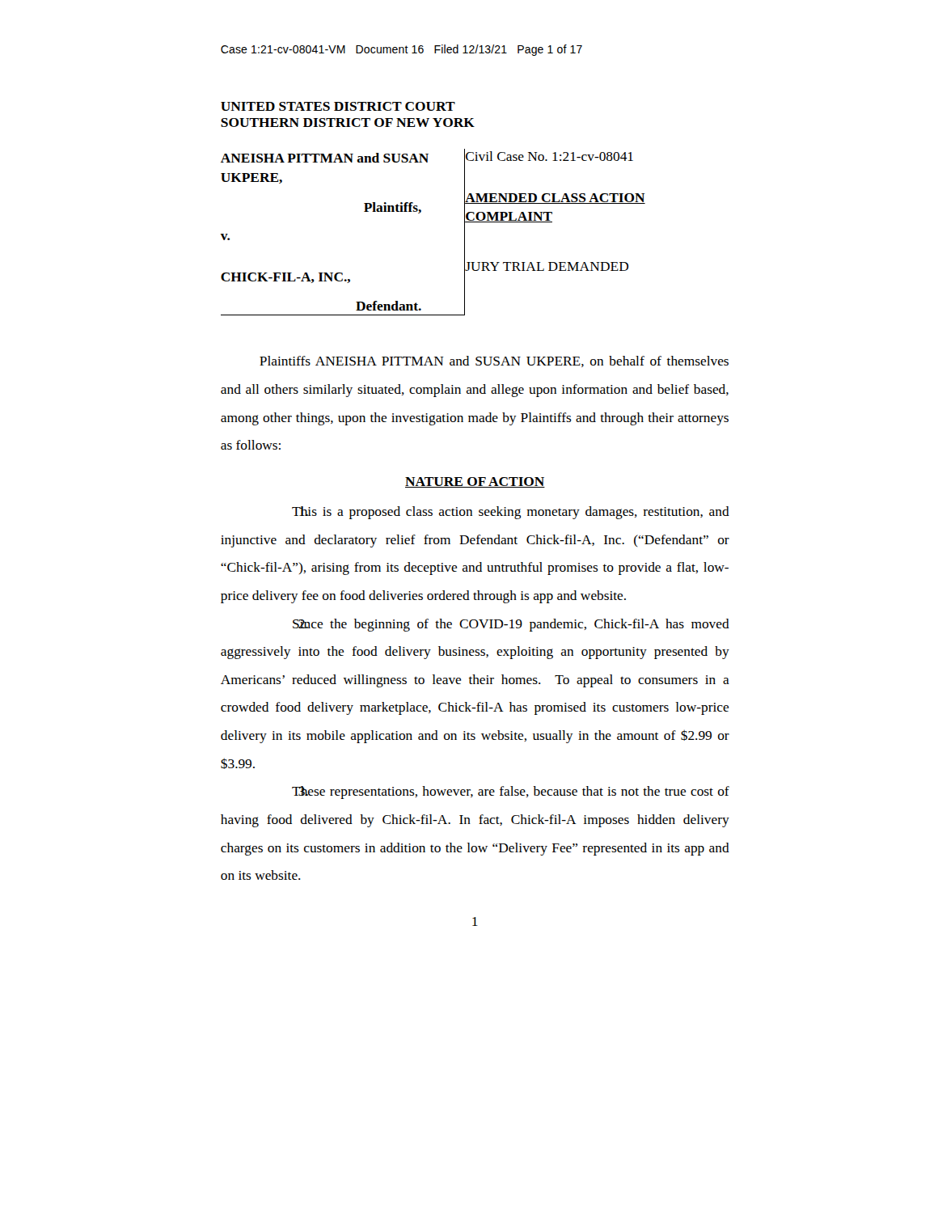Case 1:21-cv-08041-VM Document 16 Filed 12/13/21 Page 1 of 17
UNITED STATES DISTRICT COURT
SOUTHERN DISTRICT OF NEW YORK
| ANEISHA PITTMAN and SUSAN UKPERE, Plaintiffs, v. CHICK-FIL-A, INC., Defendant. | Civil Case No. 1:21-cv-08041 AMENDED CLASS ACTION COMPLAINT JURY TRIAL DEMANDED |
Plaintiffs ANEISHA PITTMAN and SUSAN UKPERE, on behalf of themselves and all others similarly situated, complain and allege upon information and belief based, among other things, upon the investigation made by Plaintiffs and through their attorneys as follows:
NATURE OF ACTION
1. This is a proposed class action seeking monetary damages, restitution, and injunctive and declaratory relief from Defendant Chick-fil-A, Inc. (“Defendant” or “Chick-fil-A”), arising from its deceptive and untruthful promises to provide a flat, low-price delivery fee on food deliveries ordered through is app and website.
2. Since the beginning of the COVID-19 pandemic, Chick-fil-A has moved aggressively into the food delivery business, exploiting an opportunity presented by Americans’ reduced willingness to leave their homes. To appeal to consumers in a crowded food delivery marketplace, Chick-fil-A has promised its customers low-price delivery in its mobile application and on its website, usually in the amount of $2.99 or $3.99.
3. These representations, however, are false, because that is not the true cost of having food delivered by Chick-fil-A. In fact, Chick-fil-A imposes hidden delivery charges on its customers in addition to the low “Delivery Fee” represented in its app and on its website.
1